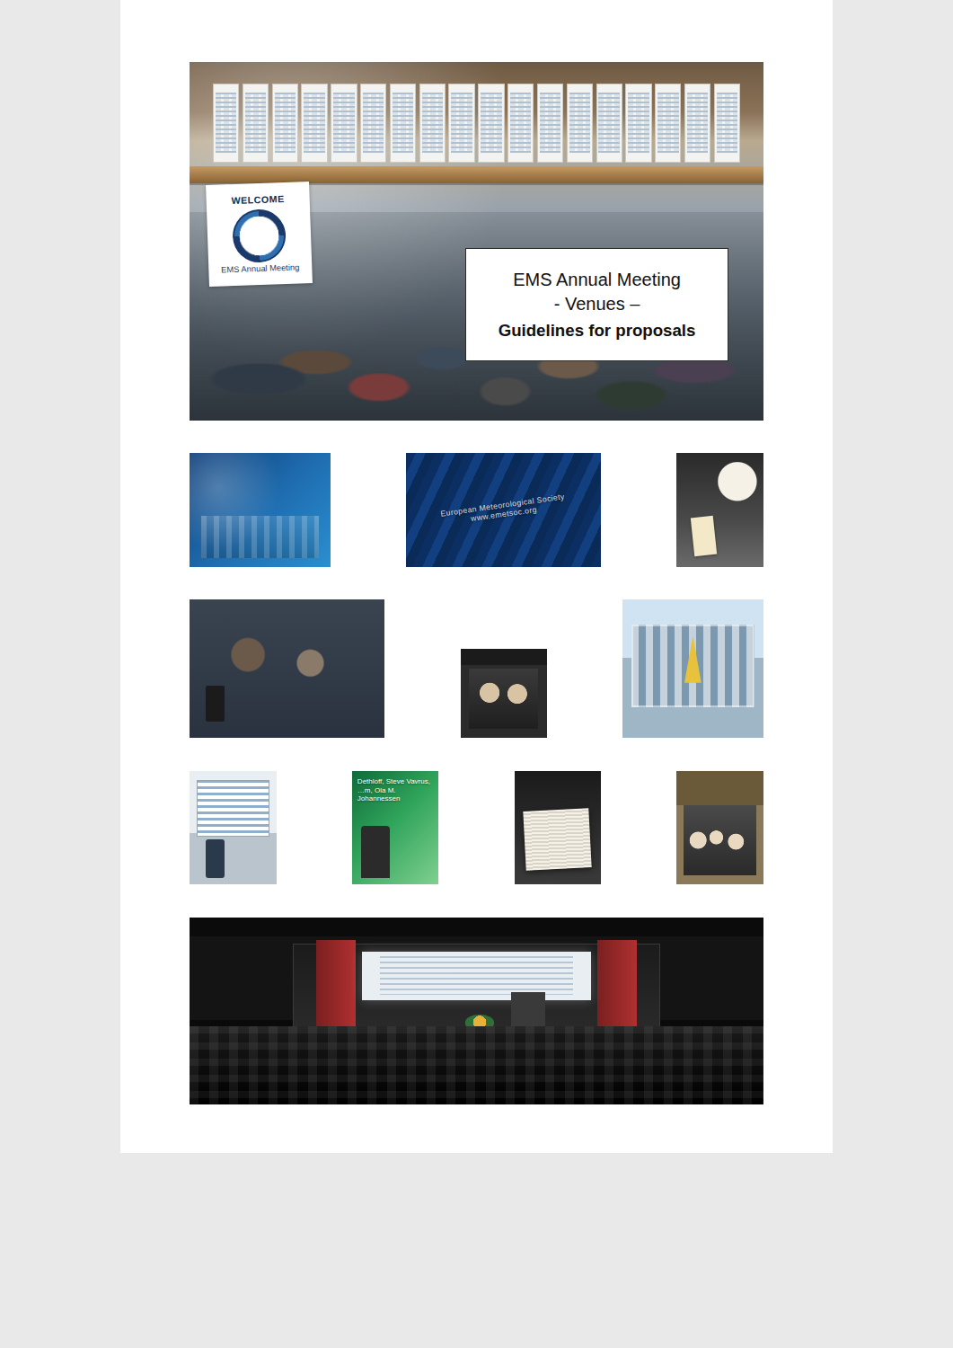WELCOME
EMS Annual Meeting
EMS Annual Meeting
- Venues –
Guidelines for proposals
Delegates gathered in a conference foyer beneath a balcony lined with scientific posters; a welcome banner stands at the left.
Visitors at a blue exhibition stand.
European Meteorological Society
www.emetsoc.org
A pile of blue conference lanyards printed with European Meteorological Society and www.emetsoc.org.
Two people on stage during an award presentation, one holding a certificate and flowers.
An audience member speaking into a microphone during a session.
Two speakers seated in front of a presentation screen.
Glass-fronted conference venue exterior with a yellow sculpture at the entrance.
Delegates reading posters in a poster session.
Dethloff, Steve Vavrus,
…m, Ola M. Johannessen
A speaker at a lectern in front of a slide listing author names including Dethloff, Steve Vavrus and Ola M. Johannessen.
Close-up of hands holding an open conference programme book.
Seated delegates listening attentively in a lecture room.
A darkened plenary hall with a lit projection screen, red curtains, a speaker at the podium and a full audience.